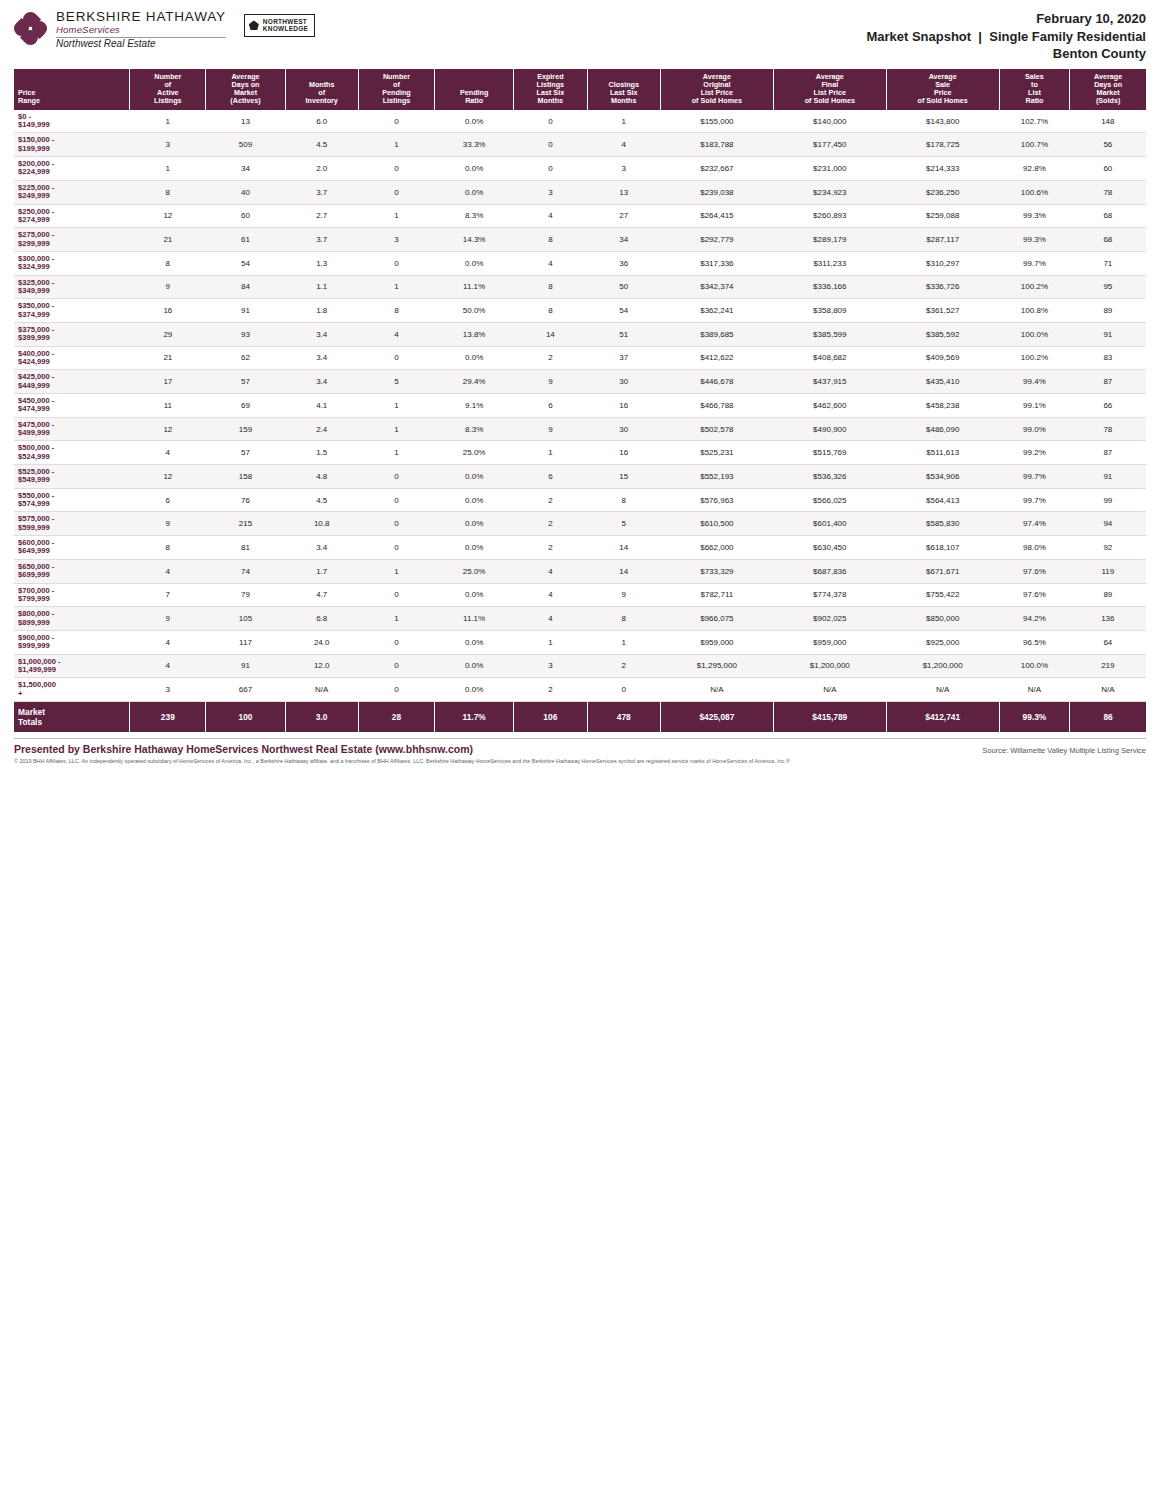BERKSHIRE HATHAWAY
HomeServices
Northwest Real Estate
Northwest
Knowledge
February 10, 2020
Market Snapshot | Single Family Residential
Benton County
| Price Range | Number of Active Listings | Average Days on Market (Actives) | Months of Inventory | Number of Pending Listings | Pending Ratio | Expired Listings Last Six Months | Closings Last Six Months | Average Original List Price of Sold Homes | Average Final List Price of Sold Homes | Average Sale Price of Sold Homes | Sales to List Ratio | Average Days on Market (Solds) |
| --- | --- | --- | --- | --- | --- | --- | --- | --- | --- | --- | --- | --- |
| $0 - $149,999 | 1 | 13 | 6.0 | 0 | 0.0% | 0 | 1 | $155,000 | $140,000 | $143,800 | 102.7% | 148 |
| $150,000 - $199,999 | 3 | 509 | 4.5 | 1 | 33.3% | 0 | 4 | $183,788 | $177,450 | $178,725 | 100.7% | 56 |
| $200,000 - $224,999 | 1 | 34 | 2.0 | 0 | 0.0% | 0 | 3 | $232,667 | $231,000 | $214,333 | 92.8% | 60 |
| $225,000 - $249,999 | 8 | 40 | 3.7 | 0 | 0.0% | 3 | 13 | $239,038 | $234,923 | $236,250 | 100.6% | 78 |
| $250,000 - $274,999 | 12 | 60 | 2.7 | 1 | 8.3% | 4 | 27 | $264,415 | $260,893 | $259,088 | 99.3% | 68 |
| $275,000 - $299,999 | 21 | 61 | 3.7 | 3 | 14.3% | 8 | 34 | $292,779 | $289,179 | $287,117 | 99.3% | 68 |
| $300,000 - $324,999 | 8 | 54 | 1.3 | 0 | 0.0% | 4 | 36 | $317,336 | $311,233 | $310,297 | 99.7% | 71 |
| $325,000 - $349,999 | 9 | 84 | 1.1 | 1 | 11.1% | 8 | 50 | $342,374 | $336,166 | $336,726 | 100.2% | 95 |
| $350,000 - $374,999 | 16 | 91 | 1.8 | 8 | 50.0% | 8 | 54 | $362,241 | $358,809 | $361,527 | 100.8% | 89 |
| $375,000 - $399,999 | 29 | 93 | 3.4 | 4 | 13.8% | 14 | 51 | $389,685 | $385,599 | $385,592 | 100.0% | 91 |
| $400,000 - $424,999 | 21 | 62 | 3.4 | 0 | 0.0% | 2 | 37 | $412,622 | $408,682 | $409,569 | 100.2% | 83 |
| $425,000 - $449,999 | 17 | 57 | 3.4 | 5 | 29.4% | 9 | 30 | $446,678 | $437,915 | $435,410 | 99.4% | 87 |
| $450,000 - $474,999 | 11 | 69 | 4.1 | 1 | 9.1% | 6 | 16 | $466,788 | $462,600 | $458,238 | 99.1% | 66 |
| $475,000 - $499,999 | 12 | 159 | 2.4 | 1 | 8.3% | 9 | 30 | $502,578 | $490,900 | $486,090 | 99.0% | 78 |
| $500,000 - $524,999 | 4 | 57 | 1.5 | 1 | 25.0% | 1 | 16 | $525,231 | $515,769 | $511,613 | 99.2% | 87 |
| $525,000 - $549,999 | 12 | 158 | 4.8 | 0 | 0.0% | 6 | 15 | $552,193 | $536,326 | $534,906 | 99.7% | 91 |
| $550,000 - $574,999 | 6 | 76 | 4.5 | 0 | 0.0% | 2 | 8 | $576,963 | $566,025 | $564,413 | 99.7% | 99 |
| $575,000 - $599,999 | 9 | 215 | 10.8 | 0 | 0.0% | 2 | 5 | $610,500 | $601,400 | $585,830 | 97.4% | 94 |
| $600,000 - $649,999 | 8 | 81 | 3.4 | 0 | 0.0% | 2 | 14 | $662,000 | $630,450 | $618,107 | 98.0% | 92 |
| $650,000 - $699,999 | 4 | 74 | 1.7 | 1 | 25.0% | 4 | 14 | $733,329 | $687,836 | $671,671 | 97.6% | 119 |
| $700,000 - $799,999 | 7 | 79 | 4.7 | 0 | 0.0% | 4 | 9 | $782,711 | $774,378 | $755,422 | 97.6% | 89 |
| $800,000 - $899,999 | 9 | 105 | 6.8 | 1 | 11.1% | 4 | 8 | $966,075 | $902,025 | $850,000 | 94.2% | 136 |
| $900,000 - $999,999 | 4 | 117 | 24.0 | 0 | 0.0% | 1 | 1 | $959,000 | $959,000 | $925,000 | 96.5% | 64 |
| $1,000,000 - $1,499,999 | 4 | 91 | 12.0 | 0 | 0.0% | 3 | 2 | $1,295,000 | $1,200,000 | $1,200,000 | 100.0% | 219 |
| $1,500,000 + | 3 | 667 | N/A | 0 | 0.0% | 2 | 0 | N/A | N/A | N/A | N/A | N/A |
| Market Totals | 239 | 100 | 3.0 | 28 | 11.7% | 106 | 478 | $425,087 | $415,789 | $412,741 | 99.3% | 86 |
Presented by Berkshire Hathaway HomeServices Northwest Real Estate (www.bhhsnw.com)
Source: Willamette Valley Multiple Listing Service
© 2019 BHH Affiliates, LLC. An independently operated subsidiary of HomeServices of America, Inc., a Berkshire Hathaway affiliate, and a franchisee of BHH Affiliates, LLC. Berkshire Hathaway HomeServices and the Berkshire Hathaway HomeServices symbol are registered service marks of HomeServices of America, Inc.®